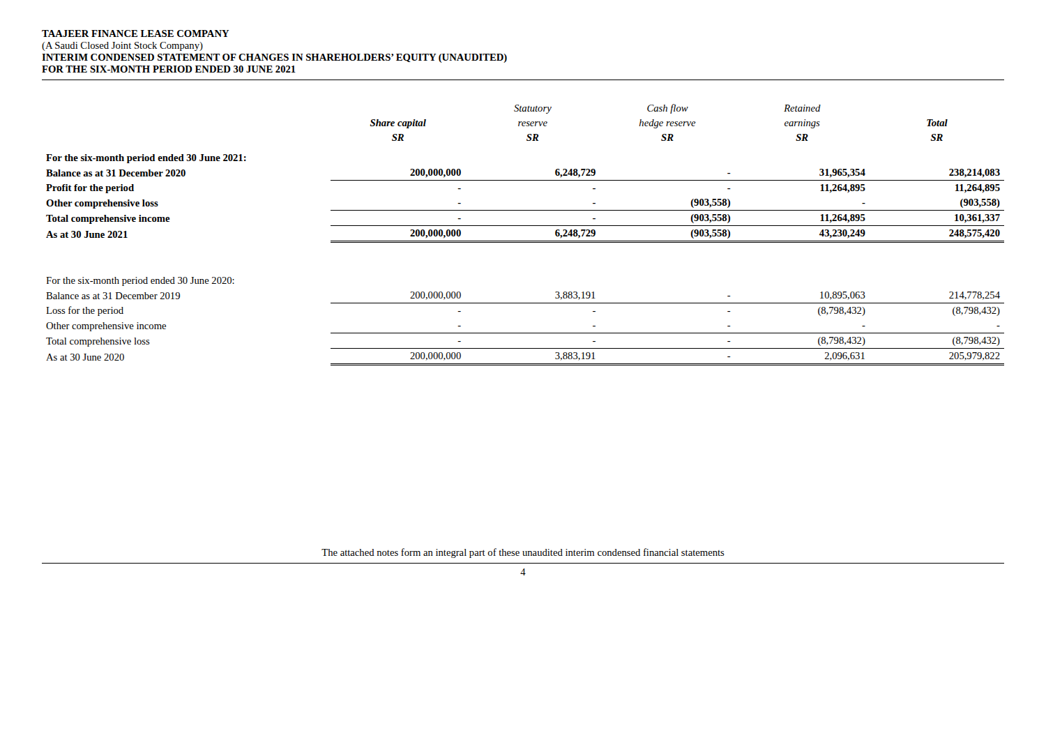TAAJEER FINANCE LEASE COMPANY
(A Saudi Closed Joint Stock Company)
INTERIM CONDENSED STATEMENT OF CHANGES IN SHAREHOLDERS’ EQUITY (UNAUDITED)
FOR THE SIX-MONTH PERIOD ENDED 30 JUNE 2021
| | | Statutory | Cash flow | Retained | |
| --- | --- | --- | --- | --- | --- |
| | Share capital | reserve | hedge reserve | earnings | Total |
| | SR | SR | SR | SR | SR |
| For the six-month period ended 30 June 2021: | | | | | |
| Balance as at 31 December 2020 | 200,000,000 | 6,248,729 | - | 31,965,354 | 238,214,083 |
| Profit for the period | - | - | - | 11,264,895 | 11,264,895 |
| Other comprehensive loss | - | - | (903,558) | - | (903,558) |
| Total comprehensive income | - | - | (903,558) | 11,264,895 | 10,361,337 |
| As at 30 June 2021 | 200,000,000 | 6,248,729 | (903,558) | 43,230,249 | 248,575,420 |
| For the six-month period ended 30 June 2020: | | | | | |
| Balance as at 31 December 2019 | 200,000,000 | 3,883,191 | - | 10,895,063 | 214,778,254 |
| Loss for the period | - | - | - | (8,798,432) | (8,798,432) |
| Other comprehensive income | - | - | - | - | - |
| Total comprehensive loss | - | - | - | (8,798,432) | (8,798,432) |
| As at 30 June 2020 | 200,000,000 | 3,883,191 | - | 2,096,631 | 205,979,822 |
The attached notes form an integral part of these unaudited interim condensed financial statements
4